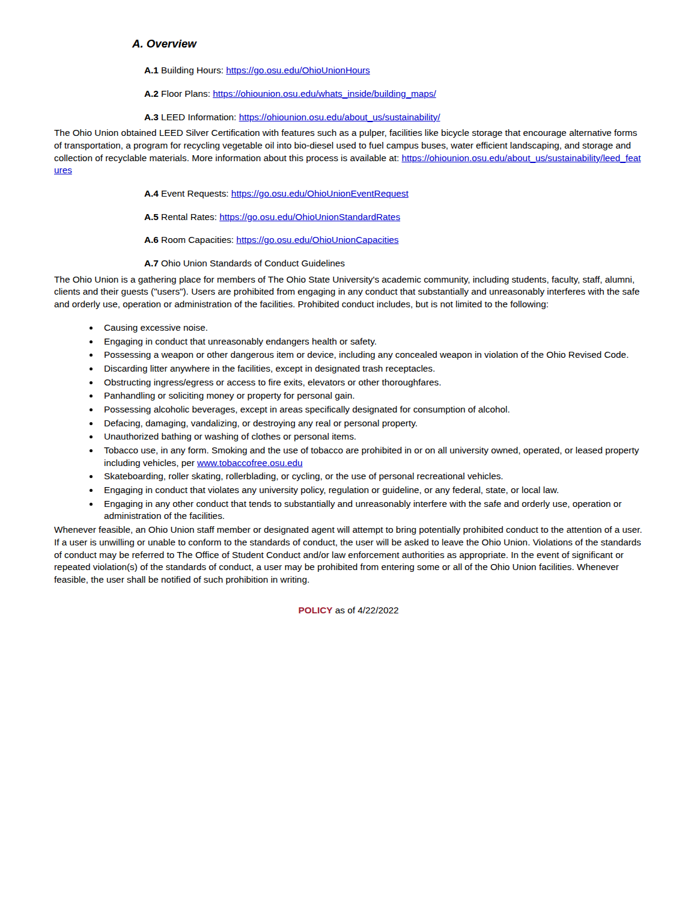A. Overview
A.1 Building Hours: https://go.osu.edu/OhioUnionHours
A.2 Floor Plans: https://ohiounion.osu.edu/whats_inside/building_maps/
A.3 LEED Information: https://ohiounion.osu.edu/about_us/sustainability/
The Ohio Union obtained LEED Silver Certification with features such as a pulper, facilities like bicycle storage that encourage alternative forms of transportation, a program for recycling vegetable oil into bio-diesel used to fuel campus buses, water efficient landscaping, and storage and collection of recyclable materials. More information about this process is available at: https://ohiounion.osu.edu/about_us/sustainability/leed_features
A.4 Event Requests: https://go.osu.edu/OhioUnionEventRequest
A.5 Rental Rates: https://go.osu.edu/OhioUnionStandardRates
A.6 Room Capacities: https://go.osu.edu/OhioUnionCapacities
A.7 Ohio Union Standards of Conduct Guidelines
The Ohio Union is a gathering place for members of The Ohio State University's academic community, including students, faculty, staff, alumni, clients and their guests ("users"). Users are prohibited from engaging in any conduct that substantially and unreasonably interferes with the safe and orderly use, operation or administration of the facilities. Prohibited conduct includes, but is not limited to the following:
Causing excessive noise.
Engaging in conduct that unreasonably endangers health or safety.
Possessing a weapon or other dangerous item or device, including any concealed weapon in violation of the Ohio Revised Code.
Discarding litter anywhere in the facilities, except in designated trash receptacles.
Obstructing ingress/egress or access to fire exits, elevators or other thoroughfares.
Panhandling or soliciting money or property for personal gain.
Possessing alcoholic beverages, except in areas specifically designated for consumption of alcohol.
Defacing, damaging, vandalizing, or destroying any real or personal property.
Unauthorized bathing or washing of clothes or personal items.
Tobacco use, in any form. Smoking and the use of tobacco are prohibited in or on all university owned, operated, or leased property including vehicles, per www.tobaccofree.osu.edu
Skateboarding, roller skating, rollerblading, or cycling, or the use of personal recreational vehicles.
Engaging in conduct that violates any university policy, regulation or guideline, or any federal, state, or local law.
Engaging in any other conduct that tends to substantially and unreasonably interfere with the safe and orderly use, operation or administration of the facilities.
Whenever feasible, an Ohio Union staff member or designated agent will attempt to bring potentially prohibited conduct to the attention of a user. If a user is unwilling or unable to conform to the standards of conduct, the user will be asked to leave the Ohio Union. Violations of the standards of conduct may be referred to The Office of Student Conduct and/or law enforcement authorities as appropriate. In the event of significant or repeated violation(s) of the standards of conduct, a user may be prohibited from entering some or all of the Ohio Union facilities. Whenever feasible, the user shall be notified of such prohibition in writing.
POLICY as of 4/22/2022